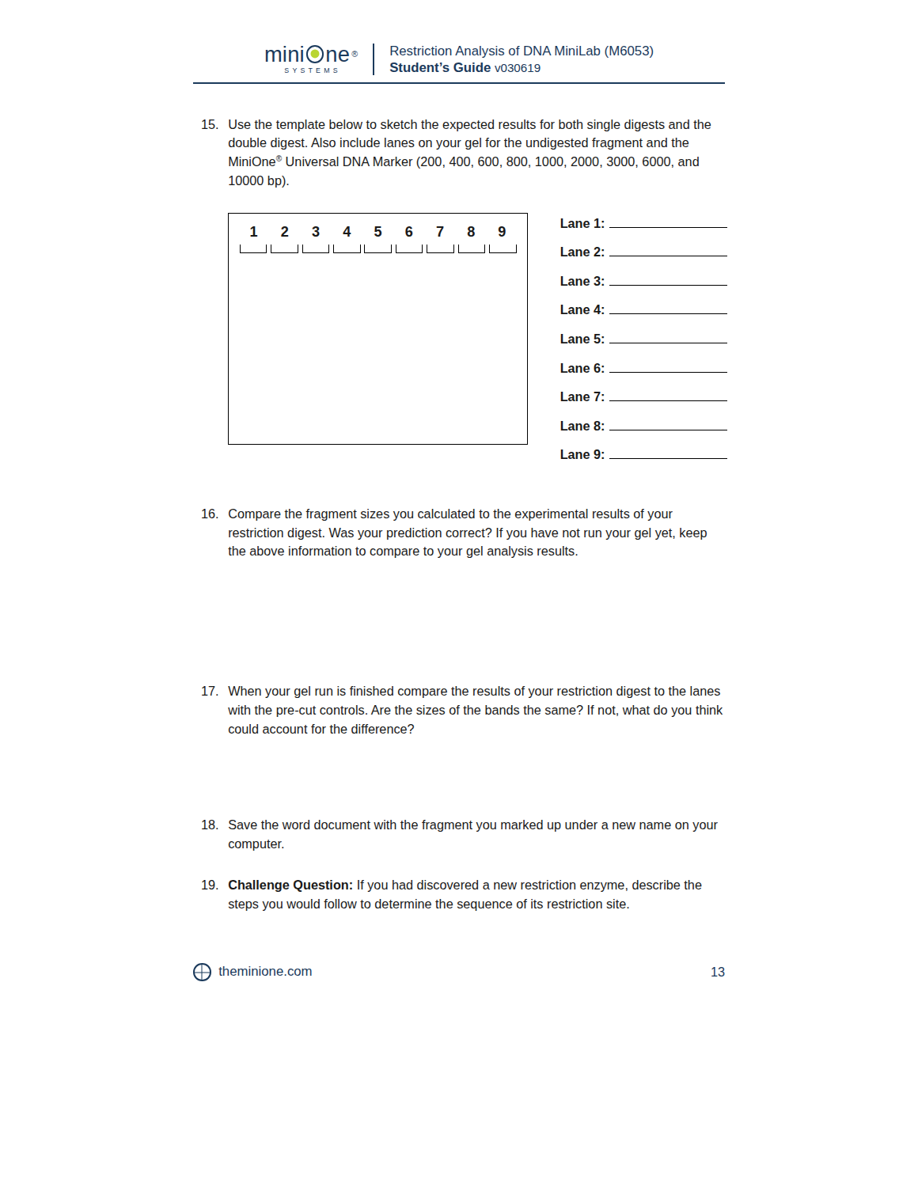mini ne®
SYSTEMS
Restriction Analysis of DNA MiniLab (M6053)
Student’s Guide v030619
15.
Use the template below to sketch the expected results for both single digests and the double digest. Also include lanes on your gel for the undigested fragment and the MiniOne® Universal DNA Marker (200, 400, 600, 800, 1000, 2000, 3000, 6000, and 10000 bp).
123456789
Lane 1:
Lane 2:
Lane 3:
Lane 4:
Lane 5:
Lane 6:
Lane 7:
Lane 8:
Lane 9:
16.
Compare the fragment sizes you calculated to the experimental results of your restriction digest. Was your prediction correct? If you have not run your gel yet, keep the above information to compare to your gel analysis results.
17.
When your gel run is finished compare the results of your restriction digest to the lanes with the pre-cut controls. Are the sizes of the bands the same? If not, what do you think could account for the difference?
18.
Save the word document with the fragment you marked up under a new name on your computer.
19.
Challenge Question: If you had discovered a new restriction enzyme, describe the steps you would follow to determine the sequence of its restriction site.
theminione.com
13